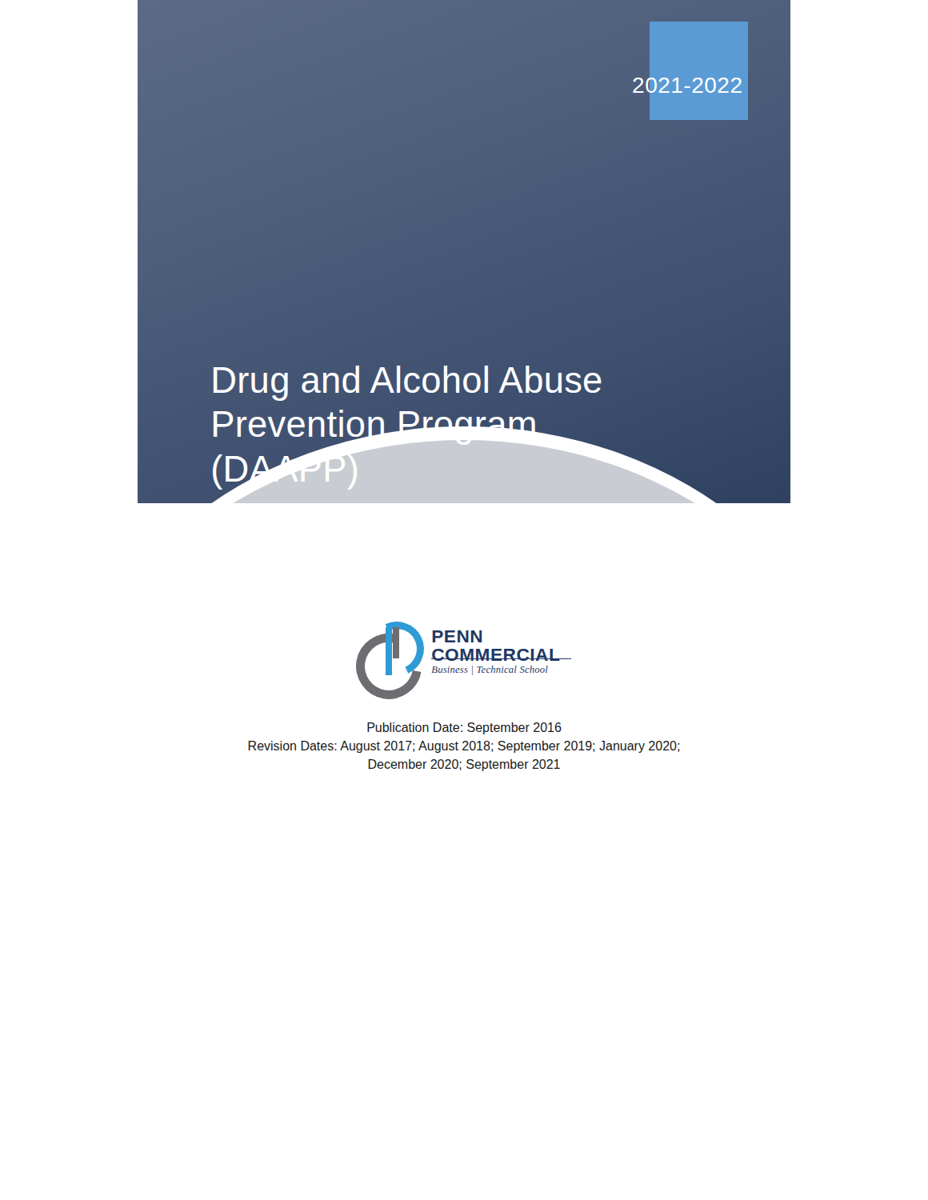2021-2022
Drug and Alcohol Abuse Prevention Program (DAAPP)
PENN COMMERCIAL
Business | Technical School
Publication Date: September 2016
Revision Dates: August 2017; August 2018; September 2019; January 2020;
December 2020; September 2021